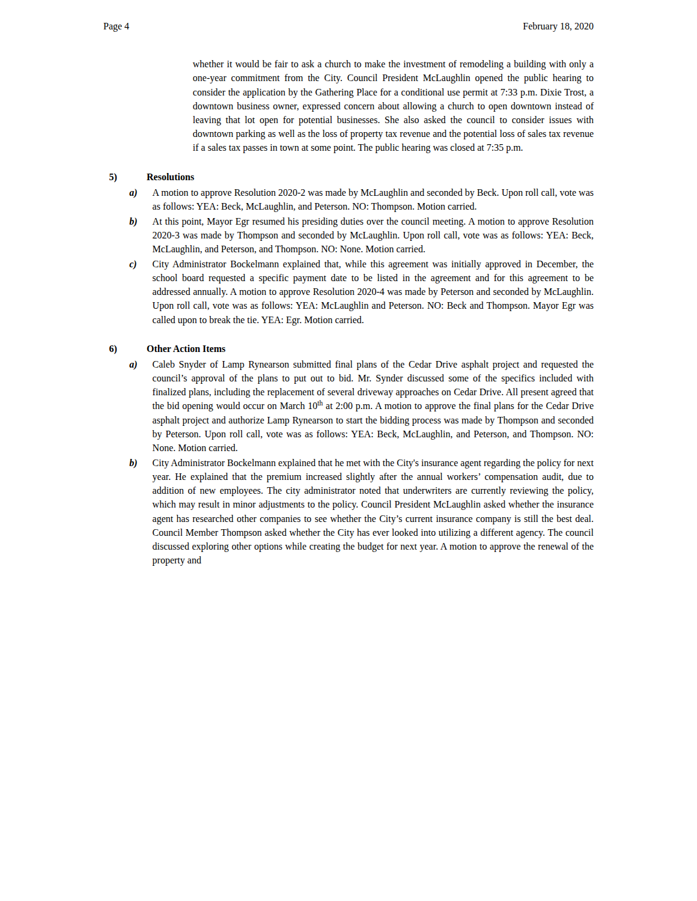Page 4 February 18, 2020
whether it would be fair to ask a church to make the investment of remodeling a building with only a one-year commitment from the City. Council President McLaughlin opened the public hearing to consider the application by the Gathering Place for a conditional use permit at 7:33 p.m. Dixie Trost, a downtown business owner, expressed concern about allowing a church to open downtown instead of leaving that lot open for potential businesses. She also asked the council to consider issues with downtown parking as well as the loss of property tax revenue and the potential loss of sales tax revenue if a sales tax passes in town at some point. The public hearing was closed at 7:35 p.m.
5) Resolutions
a) A motion to approve Resolution 2020-2 was made by McLaughlin and seconded by Beck. Upon roll call, vote was as follows: YEA: Beck, McLaughlin, and Peterson. NO: Thompson. Motion carried.
b) At this point, Mayor Egr resumed his presiding duties over the council meeting. A motion to approve Resolution 2020-3 was made by Thompson and seconded by McLaughlin. Upon roll call, vote was as follows: YEA: Beck, McLaughlin, and Peterson, and Thompson. NO: None. Motion carried.
c) City Administrator Bockelmann explained that, while this agreement was initially approved in December, the school board requested a specific payment date to be listed in the agreement and for this agreement to be addressed annually. A motion to approve Resolution 2020-4 was made by Peterson and seconded by McLaughlin. Upon roll call, vote was as follows: YEA: McLaughlin and Peterson. NO: Beck and Thompson. Mayor Egr was called upon to break the tie. YEA: Egr. Motion carried.
6) Other Action Items
a) Caleb Snyder of Lamp Rynearson submitted final plans of the Cedar Drive asphalt project and requested the council’s approval of the plans to put out to bid. Mr. Synder discussed some of the specifics included with finalized plans, including the replacement of several driveway approaches on Cedar Drive. All present agreed that the bid opening would occur on March 10th at 2:00 p.m. A motion to approve the final plans for the Cedar Drive asphalt project and authorize Lamp Rynearson to start the bidding process was made by Thompson and seconded by Peterson. Upon roll call, vote was as follows: YEA: Beck, McLaughlin, and Peterson, and Thompson. NO: None. Motion carried.
b) City Administrator Bockelmann explained that he met with the City's insurance agent regarding the policy for next year. He explained that the premium increased slightly after the annual workers’ compensation audit, due to addition of new employees. The city administrator noted that underwriters are currently reviewing the policy, which may result in minor adjustments to the policy. Council President McLaughlin asked whether the insurance agent has researched other companies to see whether the City’s current insurance company is still the best deal. Council Member Thompson asked whether the City has ever looked into utilizing a different agency. The council discussed exploring other options while creating the budget for next year. A motion to approve the renewal of the property and